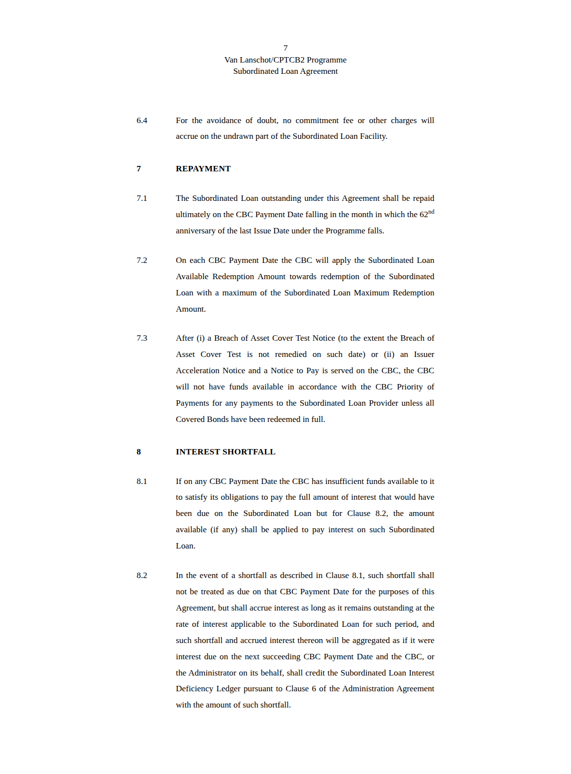7
Van Lanschot/CPTCB2 Programme
Subordinated Loan Agreement
6.4
For the avoidance of doubt, no commitment fee or other charges will accrue on the undrawn part of the Subordinated Loan Facility.
7
REPAYMENT
7.1
The Subordinated Loan outstanding under this Agreement shall be repaid ultimately on the CBC Payment Date falling in the month in which the 62nd anniversary of the last Issue Date under the Programme falls.
7.2
On each CBC Payment Date the CBC will apply the Subordinated Loan Available Redemption Amount towards redemption of the Subordinated Loan with a maximum of the Subordinated Loan Maximum Redemption Amount.
7.3
After (i) a Breach of Asset Cover Test Notice (to the extent the Breach of Asset Cover Test is not remedied on such date) or (ii) an Issuer Acceleration Notice and a Notice to Pay is served on the CBC, the CBC will not have funds available in accordance with the CBC Priority of Payments for any payments to the Subordinated Loan Provider unless all Covered Bonds have been redeemed in full.
8
INTEREST SHORTFALL
8.1
If on any CBC Payment Date the CBC has insufficient funds available to it to satisfy its obligations to pay the full amount of interest that would have been due on the Subordinated Loan but for Clause 8.2, the amount available (if any) shall be applied to pay interest on such Subordinated Loan.
8.2
In the event of a shortfall as described in Clause 8.1, such shortfall shall not be treated as due on that CBC Payment Date for the purposes of this Agreement, but shall accrue interest as long as it remains outstanding at the rate of interest applicable to the Subordinated Loan for such period, and such shortfall and accrued interest thereon will be aggregated as if it were interest due on the next succeeding CBC Payment Date and the CBC, or the Administrator on its behalf, shall credit the Subordinated Loan Interest Deficiency Ledger pursuant to Clause 6 of the Administration Agreement with the amount of such shortfall.